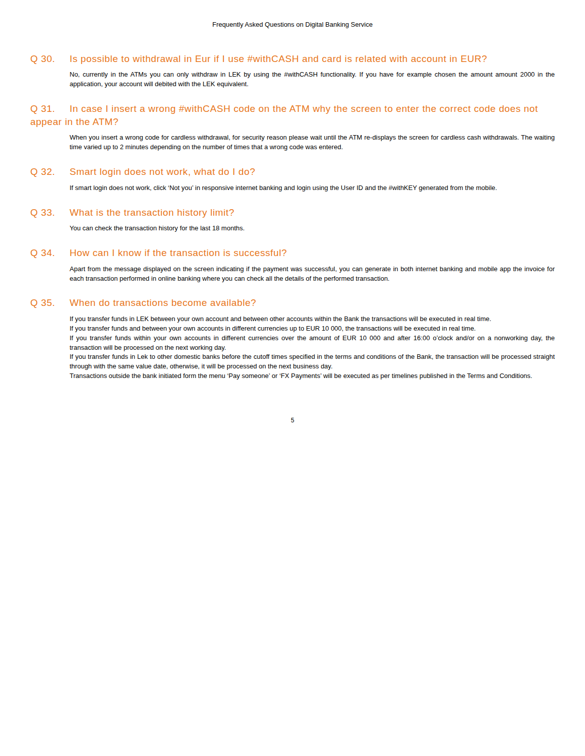Frequently Asked Questions on Digital Banking Service
Q 30. Is possible to withdrawal in Eur if I use #withCASH and card is related with account in EUR?
No, currently in the ATMs you can only withdraw in LEK by using the #withCASH functionality. If you have for example chosen the amount amount 2000 in the application, your account will debited with the LEK equivalent.
Q 31. In case I insert a wrong #withCASH code on the ATM why the screen to enter the correct code does not appear in the ATM?
When you insert a wrong code for cardless withdrawal, for security reason please wait until the ATM re-displays the screen for cardless cash withdrawals. The waiting time varied up to 2 minutes depending on the number of times that a wrong code was entered.
Q 32. Smart login does not work, what do I do?
If smart login does not work, click ‘Not you’ in responsive internet banking and login using the User ID and the #withKEY generated from the mobile.
Q 33. What is the transaction history limit?
You can check the transaction history for the last 18 months.
Q 34. How can I know if the transaction is successful?
Apart from the message displayed on the screen indicating if the payment was successful, you can generate in both internet banking and mobile app the invoice for each transaction performed in online banking where you can check all the details of the performed transaction.
Q 35. When do transactions become available?
If you transfer funds in LEK between your own account and between other accounts within the Bank the transactions will be executed in real time.
If you transfer funds and between your own accounts in different currencies up to EUR 10 000, the transactions will be executed in real time.
If you transfer funds within your own accounts in different currencies over the amount of EUR 10 000 and after 16:00 o’clock and/or on a nonworking day, the transaction will be processed on the next working day.
If you transfer funds in Lek to other domestic banks before the cutoff times specified in the terms and conditions of the Bank, the transaction will be processed straight through with the same value date, otherwise, it will be processed on the next business day.
Transactions outside the bank initiated form the menu ‘Pay someone’ or ‘FX Payments’ will be executed as per timelines published in the Terms and Conditions.
5